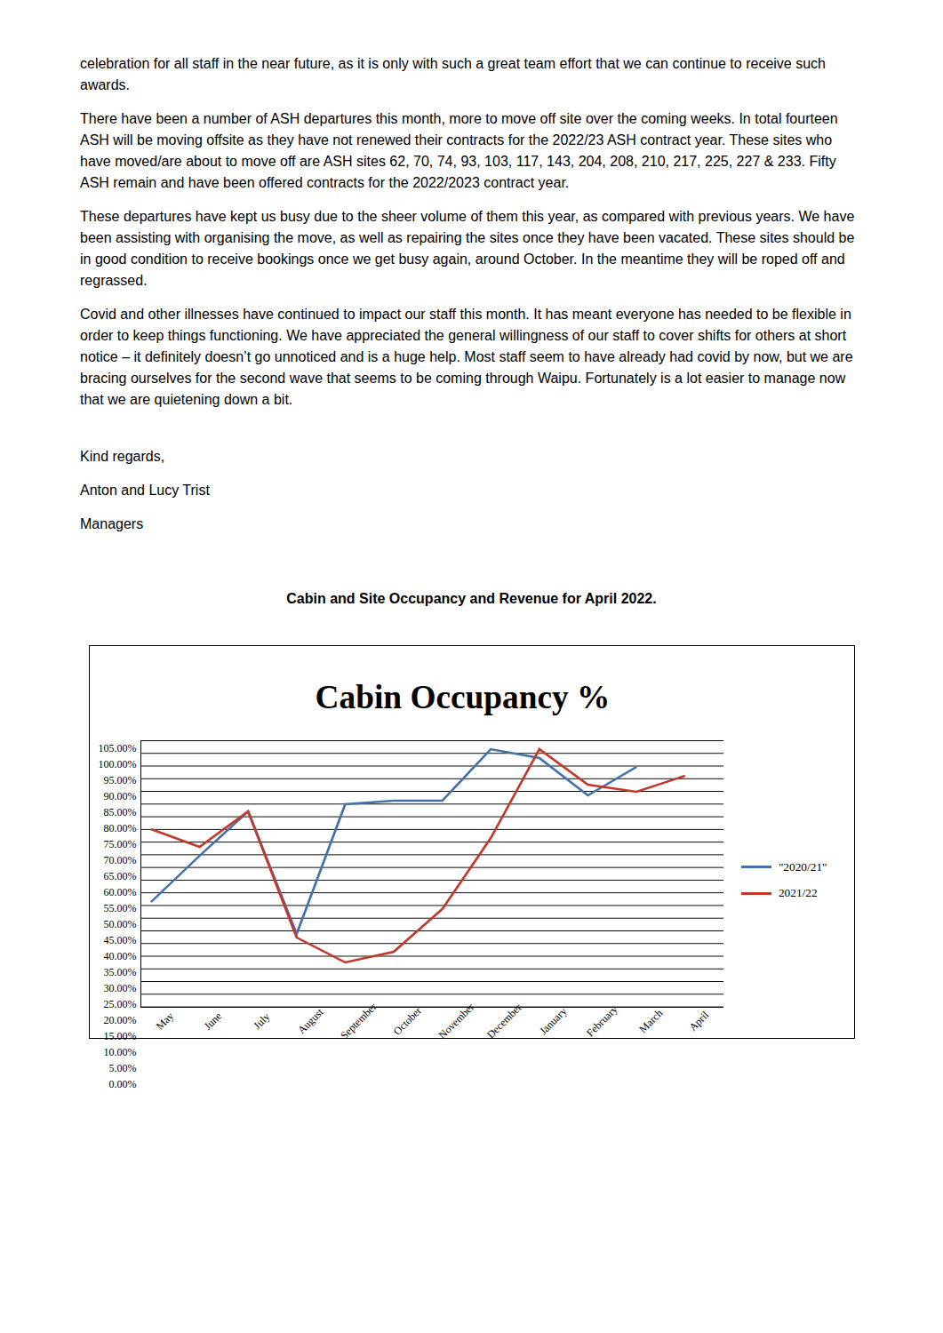celebration for all staff in the near future, as it is only with such a great team effort that we can continue to receive such awards.
There have been a number of ASH departures this month, more to move off site over the coming weeks. In total fourteen ASH will be moving offsite as they have not renewed their contracts for the 2022/23 ASH contract year. These sites who have moved/are about to move off are ASH sites 62, 70, 74, 93, 103, 117, 143, 204, 208, 210, 217, 225, 227 & 233. Fifty ASH remain and have been offered contracts for the 2022/2023 contract year.
These departures have kept us busy due to the sheer volume of them this year, as compared with previous years. We have been assisting with organising the move, as well as repairing the sites once they have been vacated. These sites should be in good condition to receive bookings once we get busy again, around October. In the meantime they will be roped off and regrassed.
Covid and other illnesses have continued to impact our staff this month. It has meant everyone has needed to be flexible in order to keep things functioning. We have appreciated the general willingness of our staff to cover shifts for others at short notice – it definitely doesn’t go unnoticed and is a huge help. Most staff seem to have already had covid by now, but we are bracing ourselves for the second wave that seems to be coming through Waipu. Fortunately is a lot easier to manage now that we are quietening down a bit.
Kind regards,
Anton and Lucy Trist
Managers
Cabin and Site Occupancy and Revenue for April 2022.
Cabin Occupancy %
105.00% 100.00% 95.00% 90.00% 85.00% 80.00% 75.00% 70.00% 65.00% 60.00% 55.00% 50.00% 45.00% 40.00% 35.00% 30.00% 25.00% 20.00% 15.00% 10.00% 5.00% 0.00%
May June July August September October November December January February March April
"2020/21"
2021/22